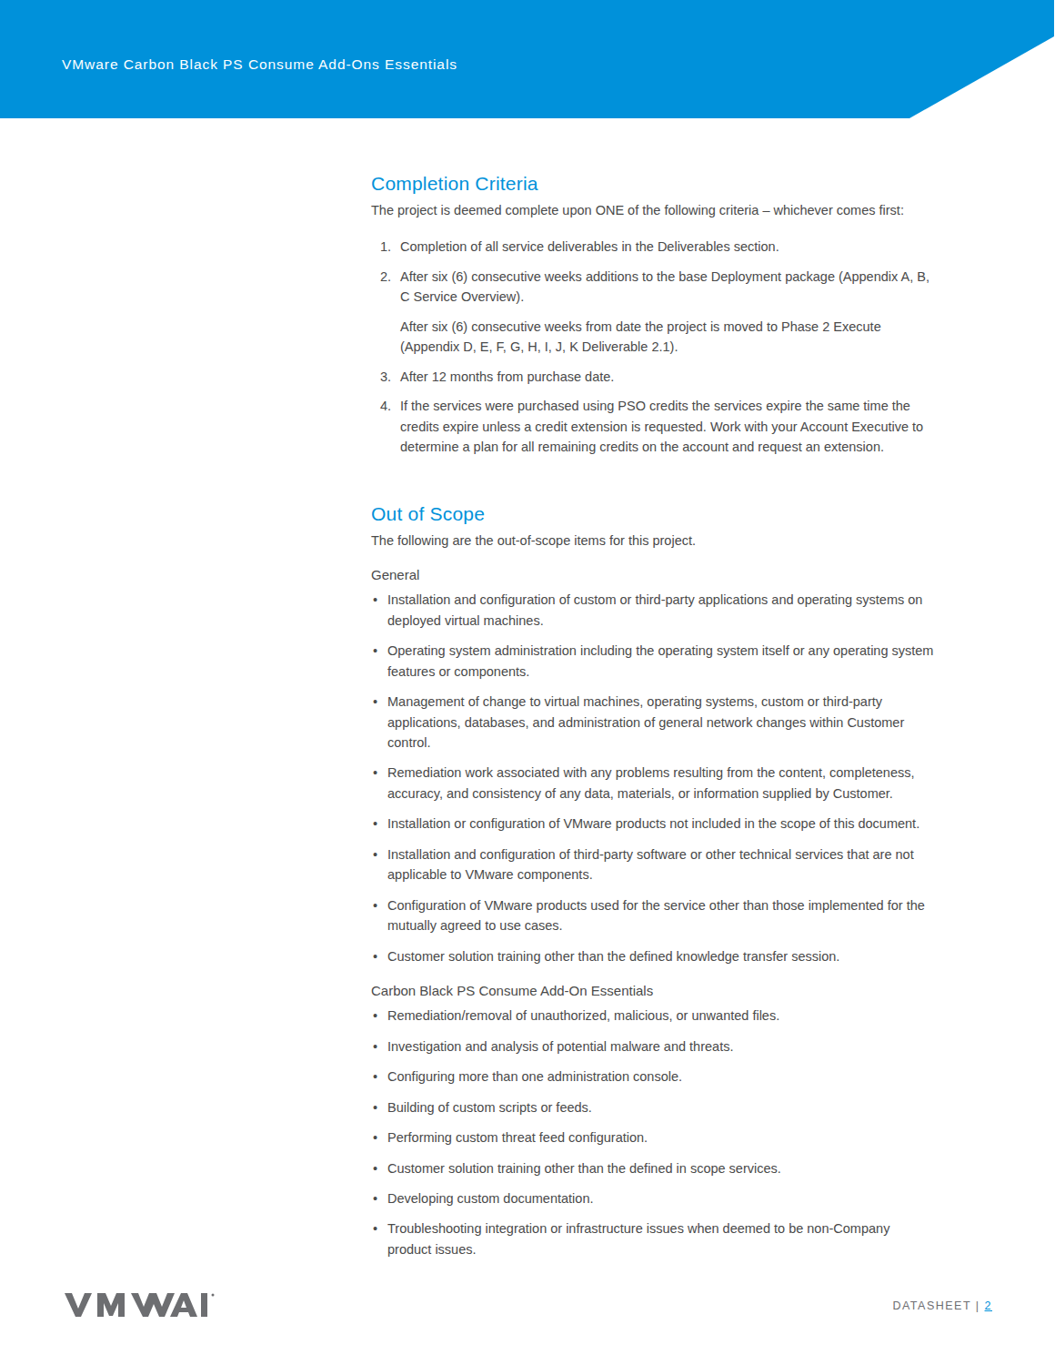VMware Carbon Black PS Consume Add-Ons Essentials
Completion Criteria
The project is deemed complete upon ONE of the following criteria – whichever comes first:
Completion of all service deliverables in the Deliverables section.
After six (6) consecutive weeks additions to the base Deployment package (Appendix A, B, C Service Overview).
After six (6) consecutive weeks from date the project is moved to Phase 2 Execute (Appendix D, E, F, G, H, I, J, K Deliverable 2.1).
After 12 months from purchase date.
If the services were purchased using PSO credits the services expire the same time the credits expire unless a credit extension is requested. Work with your Account Executive to determine a plan for all remaining credits on the account and request an extension.
Out of Scope
The following are the out-of-scope items for this project.
General
Installation and configuration of custom or third-party applications and operating systems on deployed virtual machines.
Operating system administration including the operating system itself or any operating system features or components.
Management of change to virtual machines, operating systems, custom or third-party applications, databases, and administration of general network changes within Customer control.
Remediation work associated with any problems resulting from the content, completeness, accuracy, and consistency of any data, materials, or information supplied by Customer.
Installation or configuration of VMware products not included in the scope of this document.
Installation and configuration of third-party software or other technical services that are not applicable to VMware components.
Configuration of VMware products used for the service other than those implemented for the mutually agreed to use cases.
Customer solution training other than the defined knowledge transfer session.
Carbon Black PS Consume Add-On Essentials
Remediation/removal of unauthorized, malicious, or unwanted files.
Investigation and analysis of potential malware and threats.
Configuring more than one administration console.
Building of custom scripts or feeds.
Performing custom threat feed configuration.
Customer solution training other than the defined in scope services.
Developing custom documentation.
Troubleshooting integration or infrastructure issues when deemed to be non-Company product issues.
DATASHEET | 2